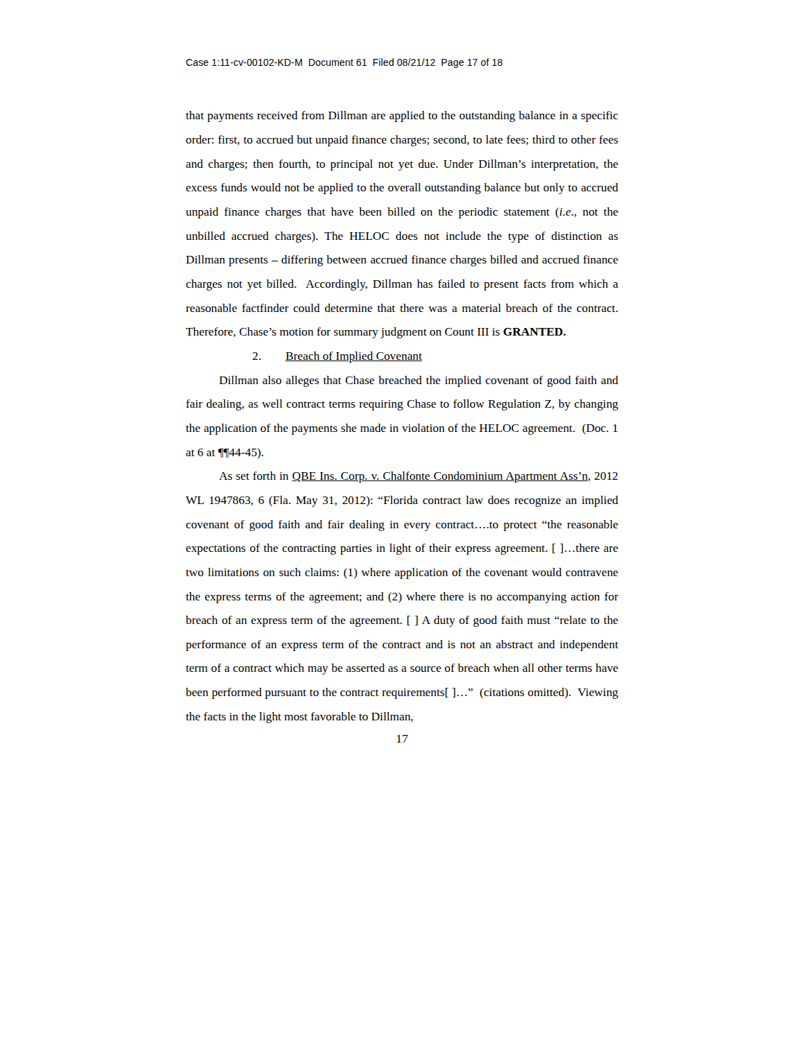Case 1:11-cv-00102-KD-M Document 61 Filed 08/21/12 Page 17 of 18
that payments received from Dillman are applied to the outstanding balance in a specific order: first, to accrued but unpaid finance charges; second, to late fees; third to other fees and charges; then fourth, to principal not yet due. Under Dillman’s interpretation, the excess funds would not be applied to the overall outstanding balance but only to accrued unpaid finance charges that have been billed on the periodic statement (i.e., not the unbilled accrued charges). The HELOC does not include the type of distinction as Dillman presents – differing between accrued finance charges billed and accrued finance charges not yet billed. Accordingly, Dillman has failed to present facts from which a reasonable factfinder could determine that there was a material breach of the contract. Therefore, Chase’s motion for summary judgment on Count III is GRANTED.
2. Breach of Implied Covenant
Dillman also alleges that Chase breached the implied covenant of good faith and fair dealing, as well contract terms requiring Chase to follow Regulation Z, by changing the application of the payments she made in violation of the HELOC agreement. (Doc. 1 at 6 at ¶¶44-45).
As set forth in QBE Ins. Corp. v. Chalfonte Condominium Apartment Ass’n, 2012 WL 1947863, 6 (Fla. May 31, 2012): “Florida contract law does recognize an implied covenant of good faith and fair dealing in every contract….to protect “the reasonable expectations of the contracting parties in light of their express agreement. [ ]…there are two limitations on such claims: (1) where application of the covenant would contravene the express terms of the agreement; and (2) where there is no accompanying action for breach of an express term of the agreement. [ ] A duty of good faith must “relate to the performance of an express term of the contract and is not an abstract and independent term of a contract which may be asserted as a source of breach when all other terms have been performed pursuant to the contract requirements[ ]…” (citations omitted). Viewing the facts in the light most favorable to Dillman,
17